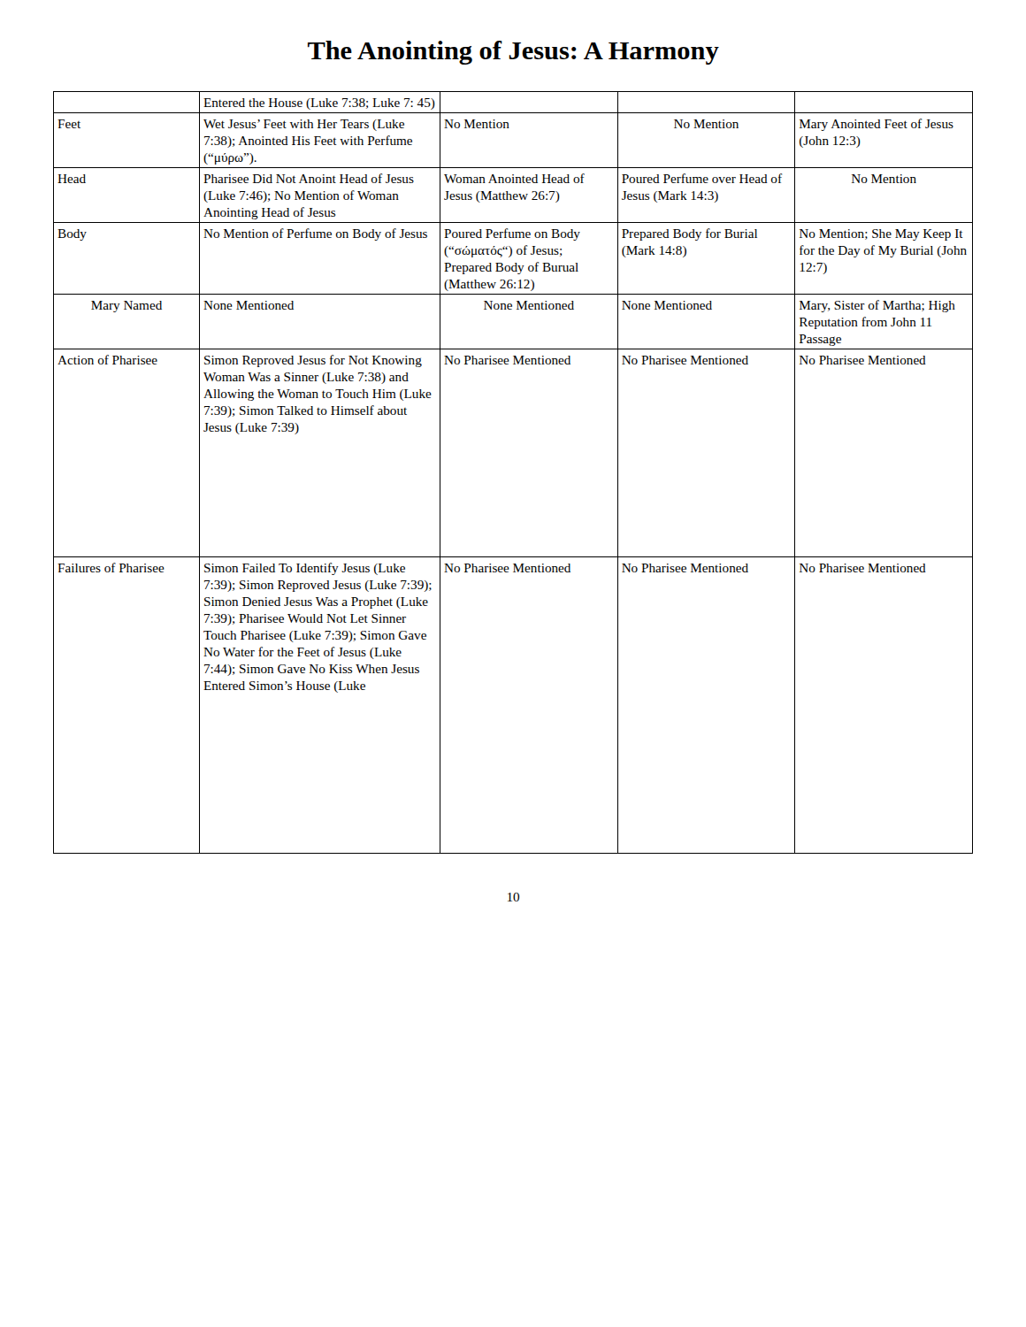The Anointing of Jesus: A Harmony
| | Entered the House (Luke 7:38; Luke 7: 45) | | | |
| Feet | Wet Jesus’ Feet with Her Tears (Luke 7:38); Anointed His Feet with Perfume (“μύρω”). | No Mention | No Mention | Mary Anointed Feet of Jesus (John 12:3) |
| Head | Pharisee Did Not Anoint Head of Jesus (Luke 7:46); No Mention of Woman Anointing Head of Jesus | Woman Anointed Head of Jesus (Matthew 26:7) | Poured Perfume over Head of Jesus (Mark 14:3) | No Mention |
| Body | No Mention of Perfume on Body of Jesus | Poured Perfume on Body (“σώματός“) of Jesus; Prepared Body of Burual (Matthew 26:12) | Prepared Body for Burial (Mark 14:8) | No Mention; She May Keep It for the Day of My Burial (John 12:7) |
| Mary Named | None Mentioned | None Mentioned | None Mentioned | Mary, Sister of Martha; High Reputation from John 11 Passage |
| Action of Pharisee | Simon Reproved Jesus for Not Knowing Woman Was a Sinner (Luke 7:38) and Allowing the Woman to Touch Him (Luke 7:39); Simon Talked to Himself about Jesus (Luke 7:39) | No Pharisee Mentioned | No Pharisee Mentioned | No Pharisee Mentioned |
| Failures of Pharisee | Simon Failed To Identify Jesus (Luke 7:39); Simon Reproved Jesus (Luke 7:39); Simon Denied Jesus Was a Prophet (Luke 7:39); Pharisee Would Not Let Sinner Touch Pharisee (Luke 7:39); Simon Gave No Water for the Feet of Jesus (Luke 7:44); Simon Gave No Kiss When Jesus Entered Simon’s House (Luke | No Pharisee Mentioned | No Pharisee Mentioned | No Pharisee Mentioned |
10